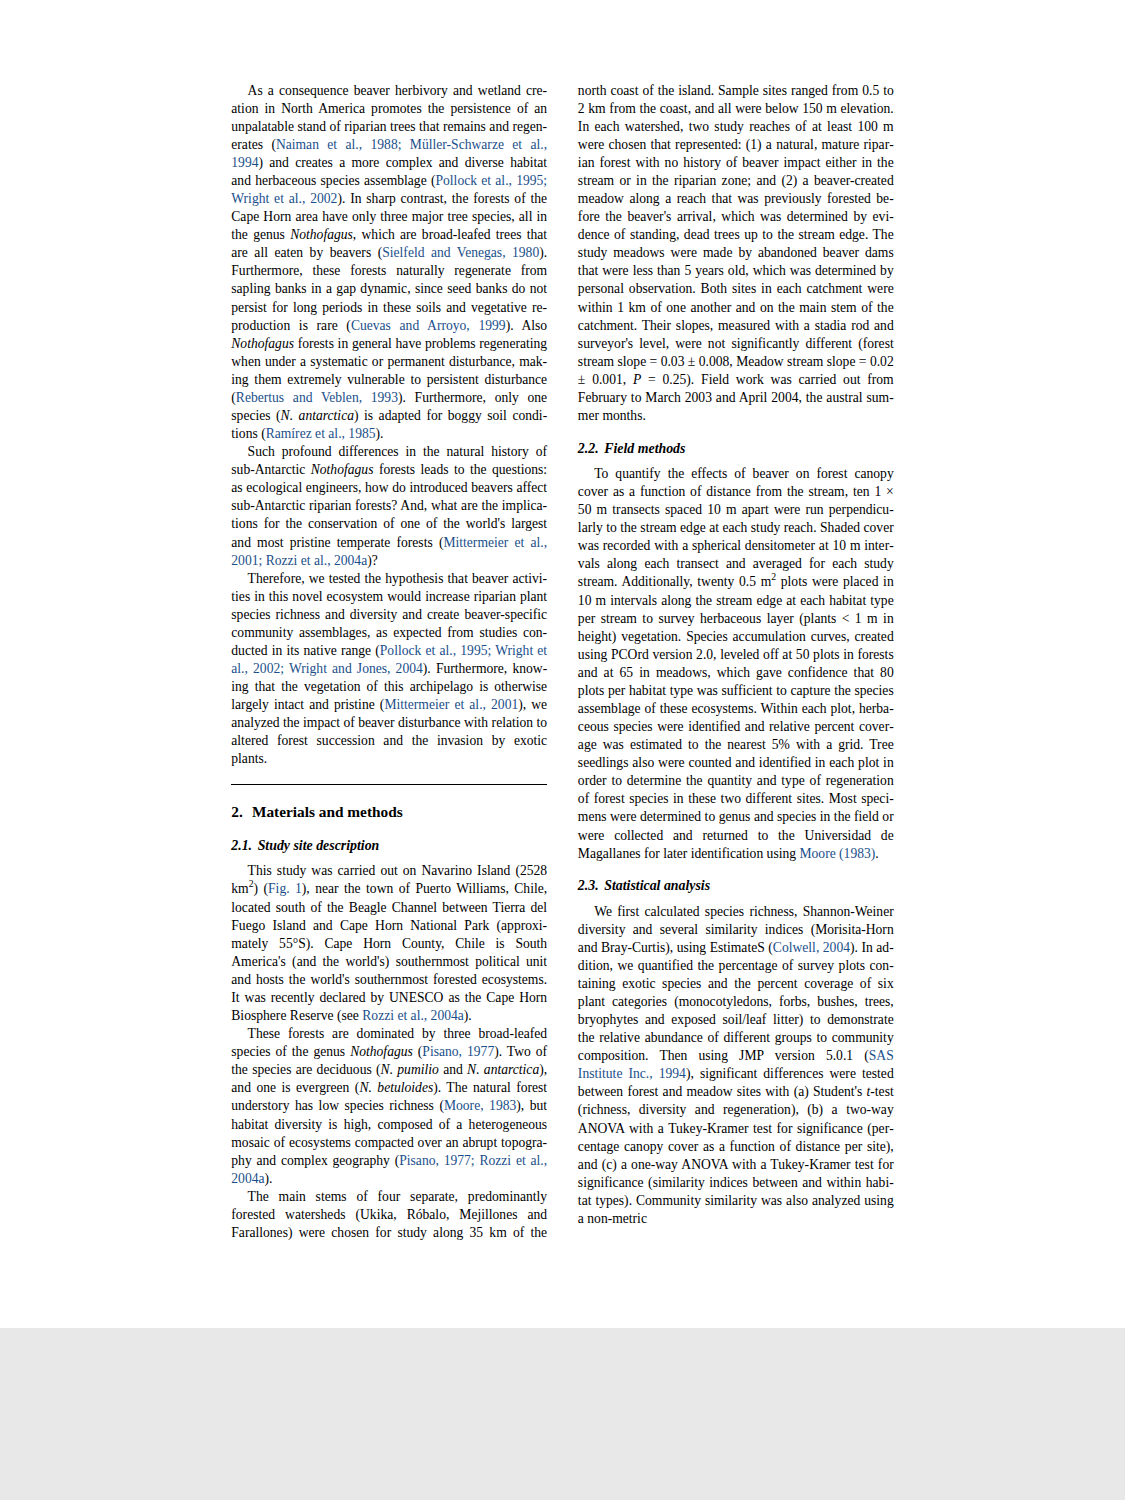As a consequence beaver herbivory and wetland creation in North America promotes the persistence of an unpalatable stand of riparian trees that remains and regenerates (Naiman et al., 1988; Müller-Schwarze et al., 1994) and creates a more complex and diverse habitat and herbaceous species assemblage (Pollock et al., 1995; Wright et al., 2002). In sharp contrast, the forests of the Cape Horn area have only three major tree species, all in the genus Nothofagus, which are broad-leafed trees that are all eaten by beavers (Sielfeld and Venegas, 1980). Furthermore, these forests naturally regenerate from sapling banks in a gap dynamic, since seed banks do not persist for long periods in these soils and vegetative reproduction is rare (Cuevas and Arroyo, 1999). Also Nothofagus forests in general have problems regenerating when under a systematic or permanent disturbance, making them extremely vulnerable to persistent disturbance (Rebertus and Veblen, 1993). Furthermore, only one species (N. antarctica) is adapted for boggy soil conditions (Ramírez et al., 1985).
Such profound differences in the natural history of sub-Antarctic Nothofagus forests leads to the questions: as ecological engineers, how do introduced beavers affect sub-Antarctic riparian forests? And, what are the implications for the conservation of one of the world's largest and most pristine temperate forests (Mittermeier et al., 2001; Rozzi et al., 2004a)?
Therefore, we tested the hypothesis that beaver activities in this novel ecosystem would increase riparian plant species richness and diversity and create beaver-specific community assemblages, as expected from studies conducted in its native range (Pollock et al., 1995; Wright et al., 2002; Wright and Jones, 2004). Furthermore, knowing that the vegetation of this archipelago is otherwise largely intact and pristine (Mittermeier et al., 2001), we analyzed the impact of beaver disturbance with relation to altered forest succession and the invasion by exotic plants.
2. Materials and methods
2.1. Study site description
This study was carried out on Navarino Island (2528 km2) (Fig. 1), near the town of Puerto Williams, Chile, located south of the Beagle Channel between Tierra del Fuego Island and Cape Horn National Park (approximately 55°S). Cape Horn County, Chile is South America's (and the world's) southernmost political unit and hosts the world's southernmost forested ecosystems. It was recently declared by UNESCO as the Cape Horn Biosphere Reserve (see Rozzi et al., 2004a).
These forests are dominated by three broad-leafed species of the genus Nothofagus (Pisano, 1977). Two of the species are deciduous (N. pumilio and N. antarctica), and one is evergreen (N. betuloides). The natural forest understory has low species richness (Moore, 1983), but habitat diversity is high, composed of a heterogeneous mosaic of ecosystems compacted over an abrupt topography and complex geography (Pisano, 1977; Rozzi et al., 2004a).
The main stems of four separate, predominantly forested watersheds (Ukika, Róbalo, Mejillones and Farallones) were chosen for study along 35 km of the north coast of the island. Sample sites ranged from 0.5 to 2 km from the coast, and all were below 150 m elevation. In each watershed, two study reaches of at least 100 m were chosen that represented: (1) a natural, mature riparian forest with no history of beaver impact either in the stream or in the riparian zone; and (2) a beaver-created meadow along a reach that was previously forested before the beaver's arrival, which was determined by evidence of standing, dead trees up to the stream edge. The study meadows were made by abandoned beaver dams that were less than 5 years old, which was determined by personal observation. Both sites in each catchment were within 1 km of one another and on the main stem of the catchment. Their slopes, measured with a stadia rod and surveyor's level, were not significantly different (forest stream slope = 0.03 ± 0.008, Meadow stream slope = 0.02 ± 0.001, P = 0.25). Field work was carried out from February to March 2003 and April 2004, the austral summer months.
2.2. Field methods
To quantify the effects of beaver on forest canopy cover as a function of distance from the stream, ten 1 × 50 m transects spaced 10 m apart were run perpendicularly to the stream edge at each study reach. Shaded cover was recorded with a spherical densitometer at 10 m intervals along each transect and averaged for each study stream. Additionally, twenty 0.5 m2 plots were placed in 10 m intervals along the stream edge at each habitat type per stream to survey herbaceous layer (plants < 1 m in height) vegetation. Species accumulation curves, created using PCOrd version 2.0, leveled off at 50 plots in forests and at 65 in meadows, which gave confidence that 80 plots per habitat type was sufficient to capture the species assemblage of these ecosystems. Within each plot, herbaceous species were identified and relative percent coverage was estimated to the nearest 5% with a grid. Tree seedlings also were counted and identified in each plot in order to determine the quantity and type of regeneration of forest species in these two different sites. Most specimens were determined to genus and species in the field or were collected and returned to the Universidad de Magallanes for later identification using Moore (1983).
2.3. Statistical analysis
We first calculated species richness, Shannon-Weiner diversity and several similarity indices (Morisita-Horn and Bray-Curtis), using EstimateS (Colwell, 2004). In addition, we quantified the percentage of survey plots containing exotic species and the percent coverage of six plant categories (monocotyledons, forbs, bushes, trees, bryophytes and exposed soil/leaf litter) to demonstrate the relative abundance of different groups to community composition. Then using JMP version 5.0.1 (SAS Institute Inc., 1994), significant differences were tested between forest and meadow sites with (a) Student's t-test (richness, diversity and regeneration), (b) a two-way ANOVA with a Tukey-Kramer test for significance (percentage canopy cover as a function of distance per site), and (c) a one-way ANOVA with a Tukey-Kramer test for significance (similarity indices between and within habitat types). Community similarity was also analyzed using a non-metric